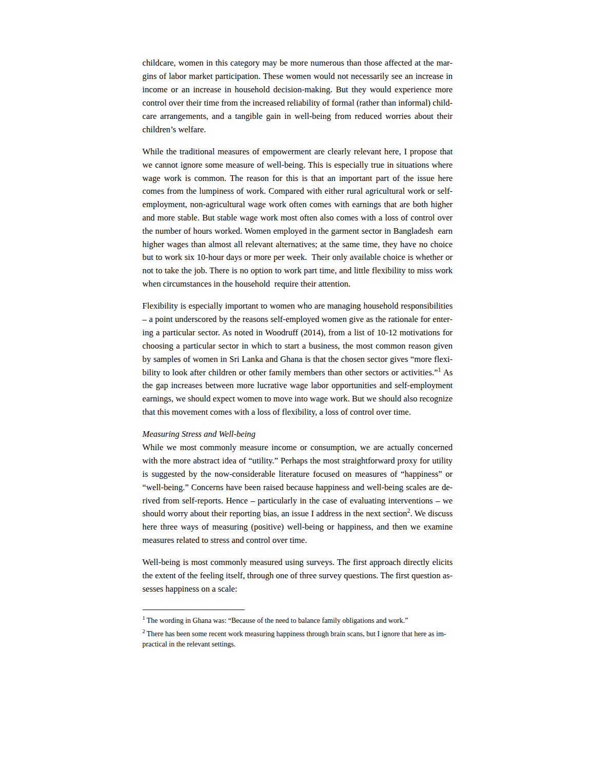childcare, women in this category may be more numerous than those affected at the margins of labor market participation. These women would not necessarily see an increase in income or an increase in household decision-making. But they would experience more control over their time from the increased reliability of formal (rather than informal) childcare arrangements, and a tangible gain in well-being from reduced worries about their children’s welfare.
While the traditional measures of empowerment are clearly relevant here, I propose that we cannot ignore some measure of well-being. This is especially true in situations where wage work is common. The reason for this is that an important part of the issue here comes from the lumpiness of work. Compared with either rural agricultural work or self-employment, non-agricultural wage work often comes with earnings that are both higher and more stable. But stable wage work most often also comes with a loss of control over the number of hours worked. Women employed in the garment sector in Bangladesh earn higher wages than almost all relevant alternatives; at the same time, they have no choice but to work six 10-hour days or more per week. Their only available choice is whether or not to take the job. There is no option to work part time, and little flexibility to miss work when circumstances in the household require their attention.
Flexibility is especially important to women who are managing household responsibilities – a point underscored by the reasons self-employed women give as the rationale for entering a particular sector. As noted in Woodruff (2014), from a list of 10-12 motivations for choosing a particular sector in which to start a business, the most common reason given by samples of women in Sri Lanka and Ghana is that the chosen sector gives “more flexibility to look after children or other family members than other sectors or activities.”1 As the gap increases between more lucrative wage labor opportunities and self-employment earnings, we should expect women to move into wage work. But we should also recognize that this movement comes with a loss of flexibility, a loss of control over time.
Measuring Stress and Well-being
While we most commonly measure income or consumption, we are actually concerned with the more abstract idea of “utility.” Perhaps the most straightforward proxy for utility is suggested by the now-considerable literature focused on measures of “happiness” or “well-being.” Concerns have been raised because happiness and well-being scales are derived from self-reports. Hence – particularly in the case of evaluating interventions – we should worry about their reporting bias, an issue I address in the next section2. We discuss here three ways of measuring (positive) well-being or happiness, and then we examine measures related to stress and control over time.
Well-being is most commonly measured using surveys. The first approach directly elicits the extent of the feeling itself, through one of three survey questions. The first question assesses happiness on a scale:
1 The wording in Ghana was: “Because of the need to balance family obligations and work.”
2 There has been some recent work measuring happiness through brain scans, but I ignore that here as impractical in the relevant settings.